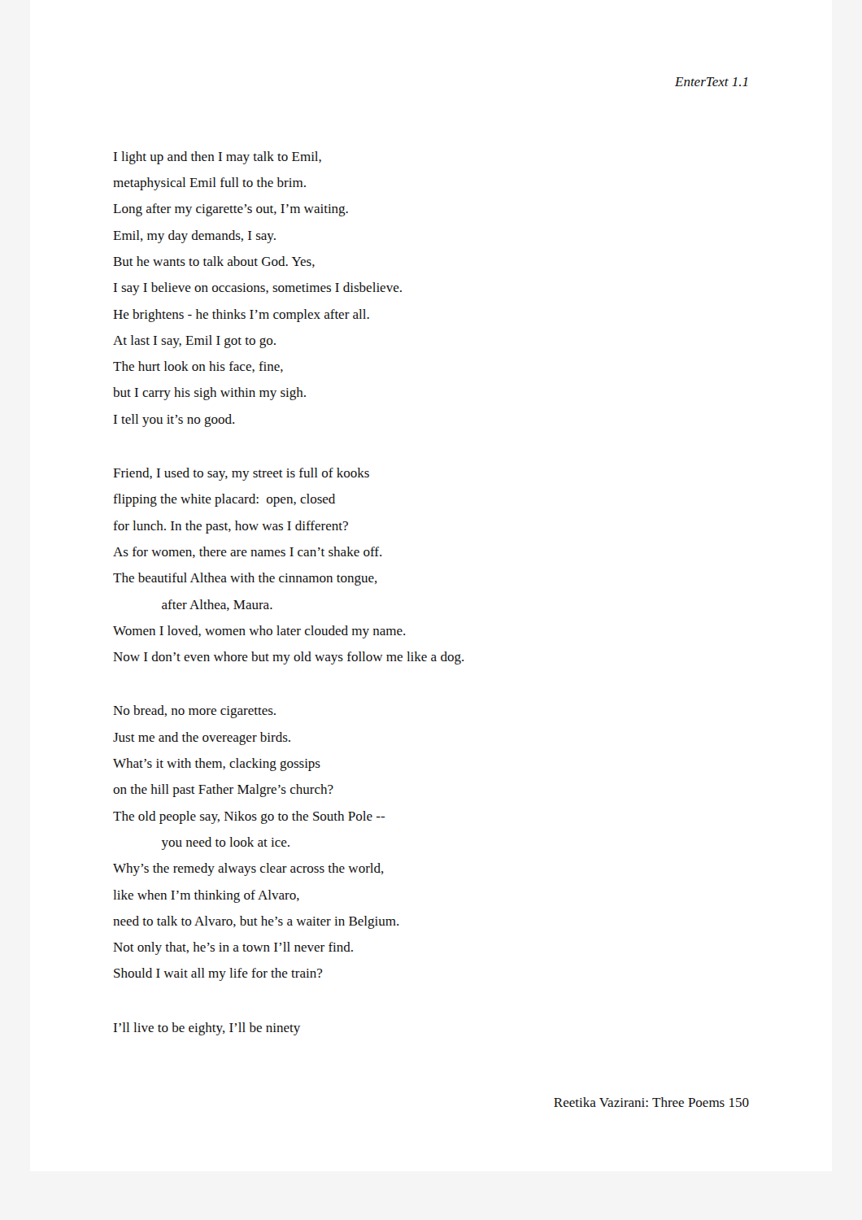EnterText 1.1
I light up and then I may talk to Emil,
metaphysical Emil full to the brim.
Long after my cigarette’s out, I’m waiting.
Emil, my day demands, I say.
But he wants to talk about God. Yes,
I say I believe on occasions, sometimes I disbelieve.
He brightens - he thinks I’m complex after all.
At last I say, Emil I got to go.
The hurt look on his face, fine,
but I carry his sigh within my sigh.
I tell you it’s no good.
Friend, I used to say, my street is full of kooks
flipping the white placard: open, closed
for lunch. In the past, how was I different?
As for women, there are names I can’t shake off.
The beautiful Althea with the cinnamon tongue,
after Althea, Maura.
Women I loved, women who later clouded my name.
Now I don’t even whore but my old ways follow me like a dog.
No bread, no more cigarettes.
Just me and the overeager birds.
What’s it with them, clacking gossips
on the hill past Father Malgre’s church?
The old people say, Nikos go to the South Pole --
you need to look at ice.
Why’s the remedy always clear across the world,
like when I’m thinking of Alvaro,
need to talk to Alvaro, but he’s a waiter in Belgium.
Not only that, he’s in a town I’ll never find.
Should I wait all my life for the train?
I’ll live to be eighty, I’ll be ninety
Reetika Vazirani: Three Poems 150